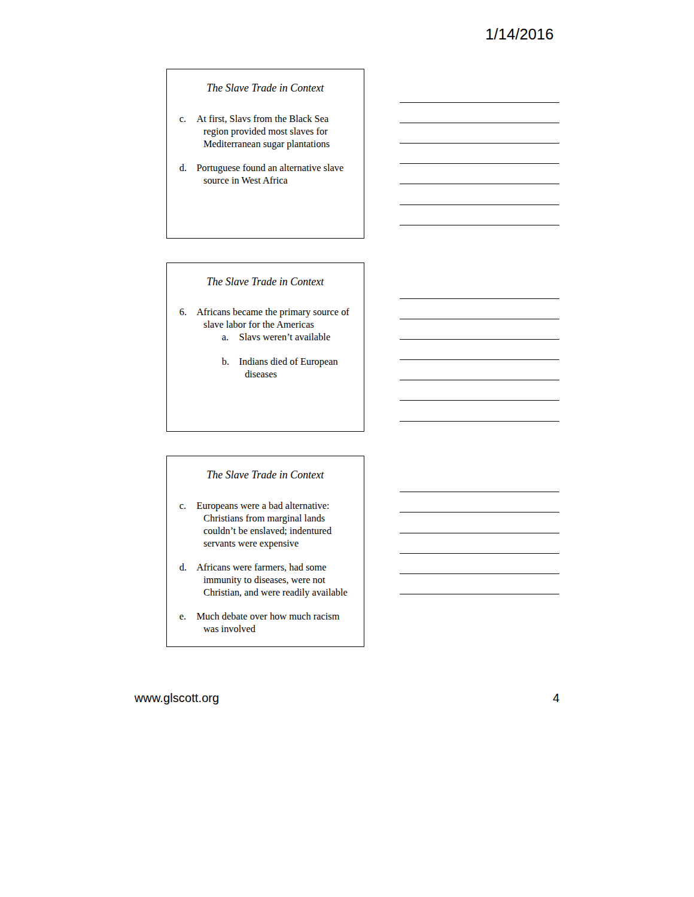1/14/2016
The Slave Trade in Context
c. At first, Slavs from the Black Sea region provided most slaves for Mediterranean sugar plantations
d. Portuguese found an alternative slave source in West Africa
The Slave Trade in Context
6. Africans became the primary source of slave labor for the Americas
a. Slavs weren’t available
b. Indians died of European diseases
The Slave Trade in Context
c. Europeans were a bad alternative: Christians from marginal lands couldn’t be enslaved; indentured servants were expensive
d. Africans were farmers, had some immunity to diseases, were not Christian, and were readily available
e. Much debate over how much racism was involved
www.glscott.org 4